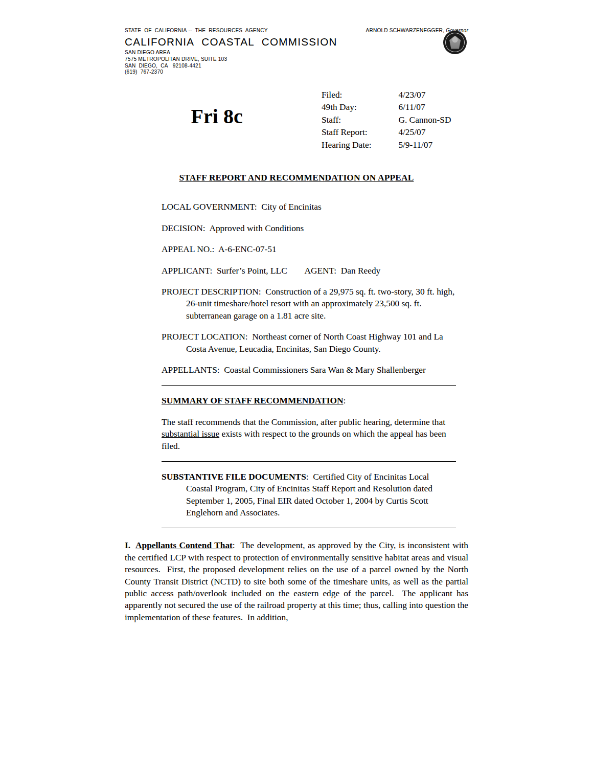STATE OF CALIFORNIA -- THE RESOURCES AGENCY
ARNOLD SCHWARZENEGGER, Governor
CALIFORNIA COASTAL COMMISSION
SAN DIEGO AREA
7575 METROPOLITAN DRIVE, SUITE 103
SAN DIEGO, CA 92108-4421
(619) 767-2370
Fri 8c
| Filed: | 4/23/07 |
| 49th Day: | 6/11/07 |
| Staff: | G. Cannon-SD |
| Staff Report: | 4/25/07 |
| Hearing Date: | 5/9-11/07 |
STAFF REPORT AND RECOMMENDATION ON APPEAL
LOCAL GOVERNMENT: City of Encinitas
DECISION: Approved with Conditions
APPEAL NO.: A-6-ENC-07-51
APPLICANT: Surfer’s Point, LLC AGENT: Dan Reedy
PROJECT DESCRIPTION: Construction of a 29,975 sq. ft. two-story, 30 ft. high, 26-unit timeshare/hotel resort with an approximately 23,500 sq. ft. subterranean garage on a 1.81 acre site.
PROJECT LOCATION: Northeast corner of North Coast Highway 101 and La Costa Avenue, Leucadia, Encinitas, San Diego County.
APPELLANTS: Coastal Commissioners Sara Wan & Mary Shallenberger
SUMMARY OF STAFF RECOMMENDATION:
The staff recommends that the Commission, after public hearing, determine that substantial issue exists with respect to the grounds on which the appeal has been filed.
SUBSTANTIVE FILE DOCUMENTS: Certified City of Encinitas Local Coastal Program, City of Encinitas Staff Report and Resolution dated September 1, 2005, Final EIR dated October 1, 2004 by Curtis Scott Englehorn and Associates.
I. Appellants Contend That: The development, as approved by the City, is inconsistent with the certified LCP with respect to protection of environmentally sensitive habitat areas and visual resources. First, the proposed development relies on the use of a parcel owned by the North County Transit District (NCTD) to site both some of the timeshare units, as well as the partial public access path/overlook included on the eastern edge of the parcel. The applicant has apparently not secured the use of the railroad property at this time; thus, calling into question the implementation of these features. In addition,